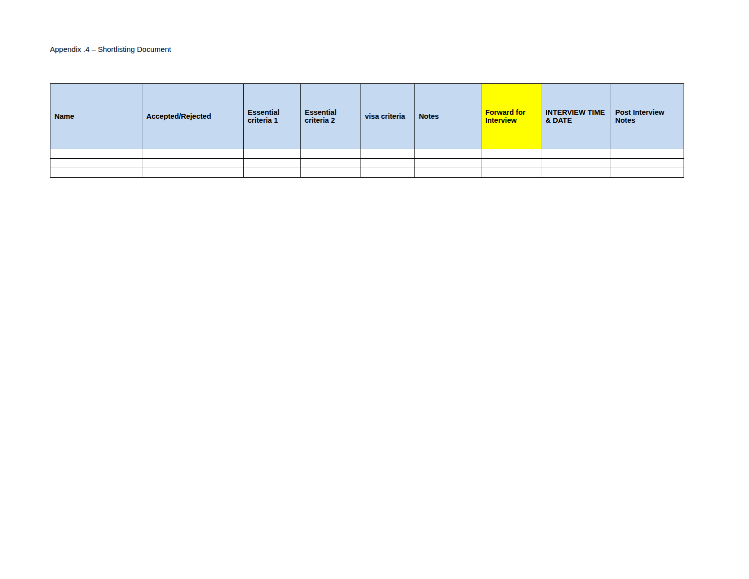Appendix .4 – Shortlisting Document
| Name | Accepted/Rejected | Essential criteria 1 | Essential criteria 2 | visa criteria | Notes | Forward for Interview | INTERVIEW TIME & DATE | Post Interview Notes |
| --- | --- | --- | --- | --- | --- | --- | --- | --- |